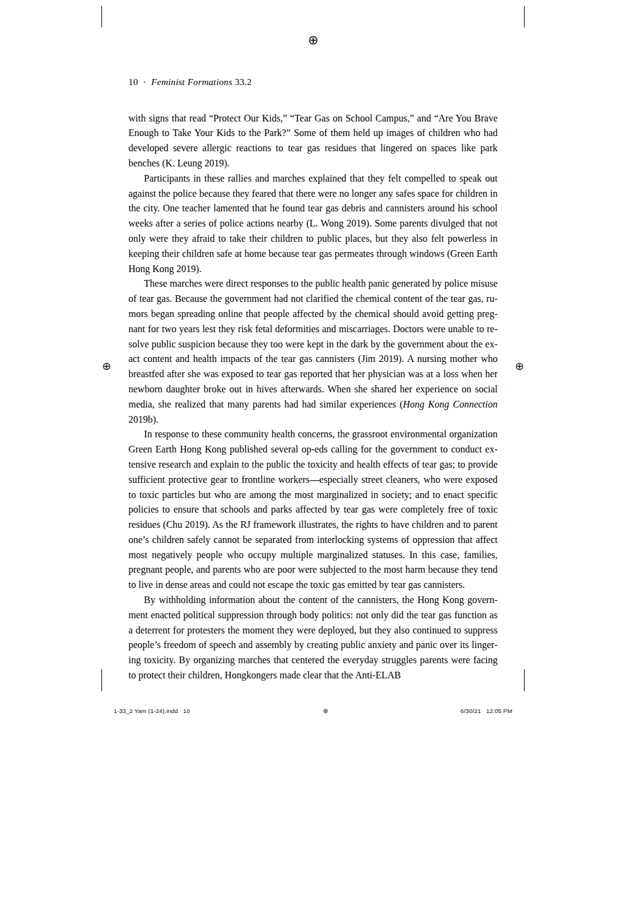⊕
⊕ ⊕
10 · Feminist Formations 33.2
with signs that read “Protect Our Kids,” “Tear Gas on School Campus,” and “Are You Brave Enough to Take Your Kids to the Park?” Some of them held up images of children who had developed severe allergic reactions to tear gas residues that lingered on spaces like park benches (K. Leung 2019).
Participants in these rallies and marches explained that they felt compelled to speak out against the police because they feared that there were no longer any safes space for children in the city. One teacher lamented that he found tear gas debris and cannisters around his school weeks after a series of police actions nearby (L. Wong 2019). Some parents divulged that not only were they afraid to take their children to public places, but they also felt powerless in keeping their children safe at home because tear gas permeates through windows (Green Earth Hong Kong 2019).
These marches were direct responses to the public health panic generated by police misuse of tear gas. Because the government had not clarified the chemical content of the tear gas, rumors began spreading online that people affected by the chemical should avoid getting pregnant for two years lest they risk fetal deformities and miscarriages. Doctors were unable to resolve public suspicion because they too were kept in the dark by the government about the exact content and health impacts of the tear gas cannisters (Jim 2019). A nursing mother who breastfed after she was exposed to tear gas reported that her physician was at a loss when her newborn daughter broke out in hives afterwards. When she shared her experience on social media, she realized that many parents had had similar experiences (Hong Kong Connection 2019b).
In response to these community health concerns, the grassroot environmental organization Green Earth Hong Kong published several op-eds calling for the government to conduct extensive research and explain to the public the toxicity and health effects of tear gas; to provide sufficient protective gear to frontline workers—especially street cleaners, who were exposed to toxic particles but who are among the most marginalized in society; and to enact specific policies to ensure that schools and parks affected by tear gas were completely free of toxic residues (Chu 2019). As the RJ framework illustrates, the rights to have children and to parent one’s children safely cannot be separated from interlocking systems of oppression that affect most negatively people who occupy multiple marginalized statuses. In this case, families, pregnant people, and parents who are poor were subjected to the most harm because they tend to live in dense areas and could not escape the toxic gas emitted by tear gas cannisters.
By withholding information about the content of the cannisters, the Hong Kong government enacted political suppression through body politics: not only did the tear gas function as a deterrent for protesters the moment they were deployed, but they also continued to suppress people’s freedom of speech and assembly by creating public anxiety and panic over its lingering toxicity. By organizing marches that centered the everyday struggles parents were facing to protect their children, Hongkongers made clear that the Anti-ELAB
1-33_2 Yam (1-24).indd 10 ⊕ 6/30/21 12:05 PM